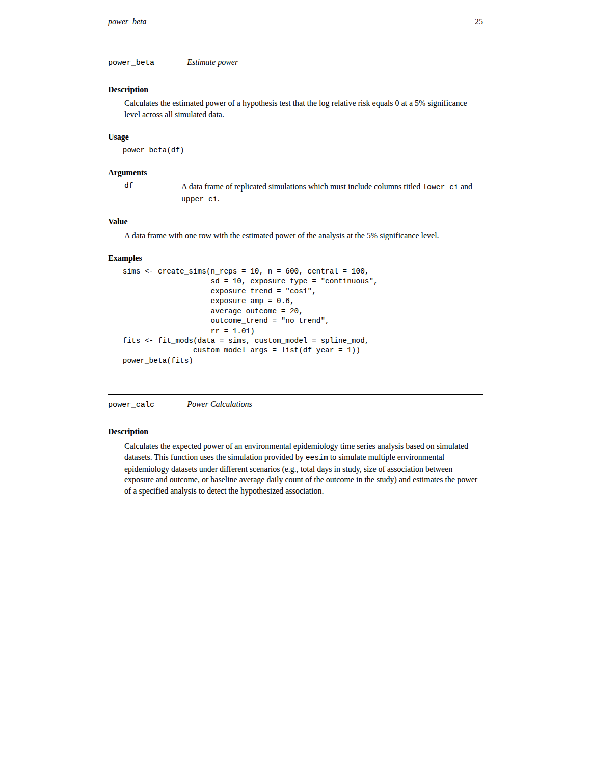power_beta 25
power_beta Estimate power
Description
Calculates the estimated power of a hypothesis test that the log relative risk equals 0 at a 5% significance level across all simulated data.
Usage
power_beta(df)
Arguments
df
A data frame of replicated simulations which must include columns titled lower_ci and upper_ci.
Value
A data frame with one row with the estimated power of the analysis at the 5% significance level.
Examples
sims <- create_sims(n_reps = 10, n = 600, central = 100,
                    sd = 10, exposure_type = "continuous",
                    exposure_trend = "cos1",
                    exposure_amp = 0.6,
                    average_outcome = 20,
                    outcome_trend = "no trend",
                    rr = 1.01)
fits <- fit_mods(data = sims, custom_model = spline_mod,
                custom_model_args = list(df_year = 1))
power_beta(fits)
power_calc Power Calculations
Description
Calculates the expected power of an environmental epidemiology time series analysis based on simulated datasets. This function uses the simulation provided by eesim to simulate multiple environmental epidemiology datasets under different scenarios (e.g., total days in study, size of association between exposure and outcome, or baseline average daily count of the outcome in the study) and estimates the power of a specified analysis to detect the hypothesized association.